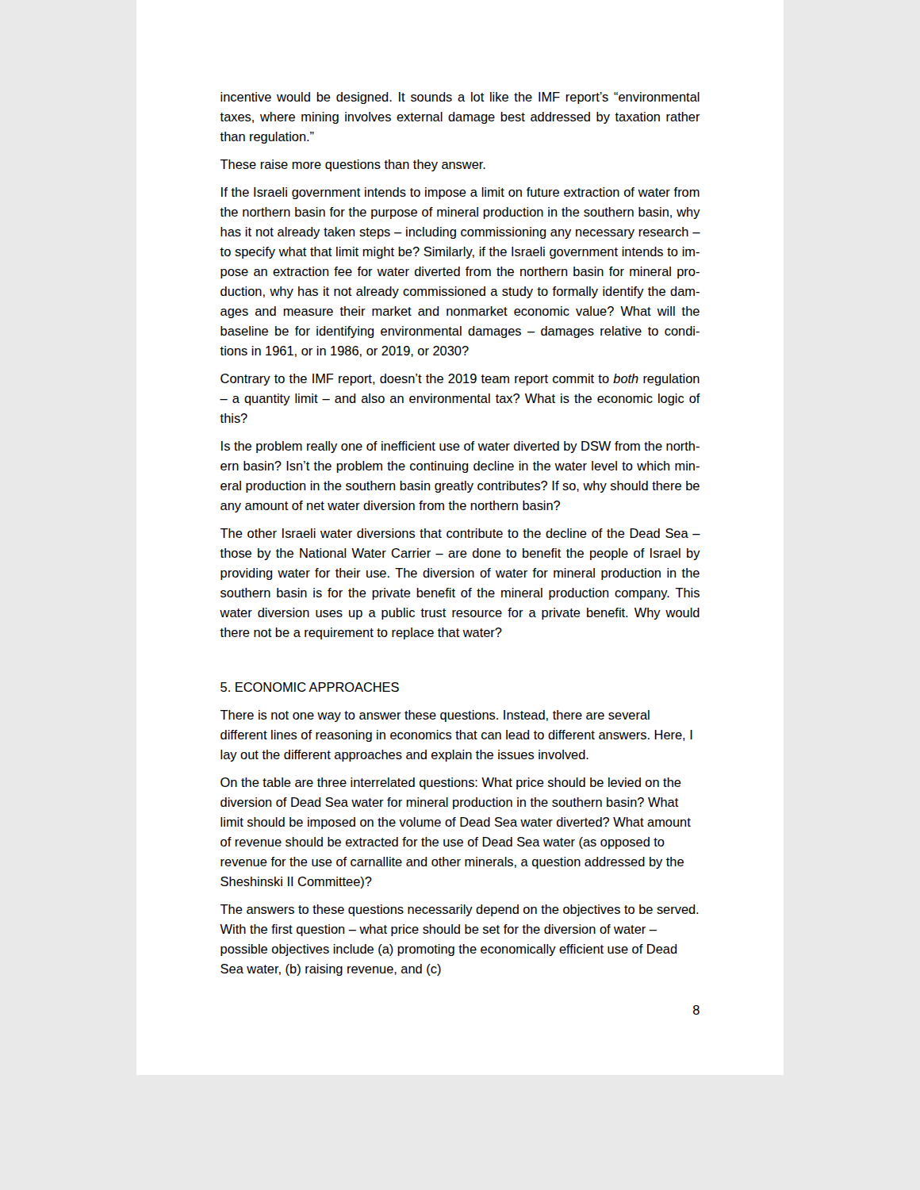incentive would be designed. It sounds a lot like the IMF report’s “environmental taxes, where mining involves external damage best addressed by taxation rather than regulation.”
These raise more questions than they answer.
If the Israeli government intends to impose a limit on future extraction of water from the northern basin for the purpose of mineral production in the southern basin, why has it not already taken steps – including commissioning any necessary research – to specify what that limit might be? Similarly, if the Israeli government intends to impose an extraction fee for water diverted from the northern basin for mineral production, why has it not already commissioned a study to formally identify the damages and measure their market and nonmarket economic value? What will the baseline be for identifying environmental damages – damages relative to conditions in 1961, or in 1986, or 2019, or 2030?
Contrary to the IMF report, doesn’t the 2019 team report commit to both regulation – a quantity limit – and also an environmental tax? What is the economic logic of this?
Is the problem really one of inefficient use of water diverted by DSW from the northern basin? Isn’t the problem the continuing decline in the water level to which mineral production in the southern basin greatly contributes? If so, why should there be any amount of net water diversion from the northern basin?
The other Israeli water diversions that contribute to the decline of the Dead Sea – those by the National Water Carrier – are done to benefit the people of Israel by providing water for their use. The diversion of water for mineral production in the southern basin is for the private benefit of the mineral production company. This water diversion uses up a public trust resource for a private benefit. Why would there not be a requirement to replace that water?
5. ECONOMIC APPROACHES
There is not one way to answer these questions. Instead, there are several different lines of reasoning in economics that can lead to different answers. Here, I lay out the different approaches and explain the issues involved.
On the table are three interrelated questions: What price should be levied on the diversion of Dead Sea water for mineral production in the southern basin? What limit should be imposed on the volume of Dead Sea water diverted? What amount of revenue should be extracted for the use of Dead Sea water (as opposed to revenue for the use of carnallite and other minerals, a question addressed by the Sheshinski II Committee)?
The answers to these questions necessarily depend on the objectives to be served. With the first question – what price should be set for the diversion of water – possible objectives include (a) promoting the economically efficient use of Dead Sea water, (b) raising revenue, and (c)
8